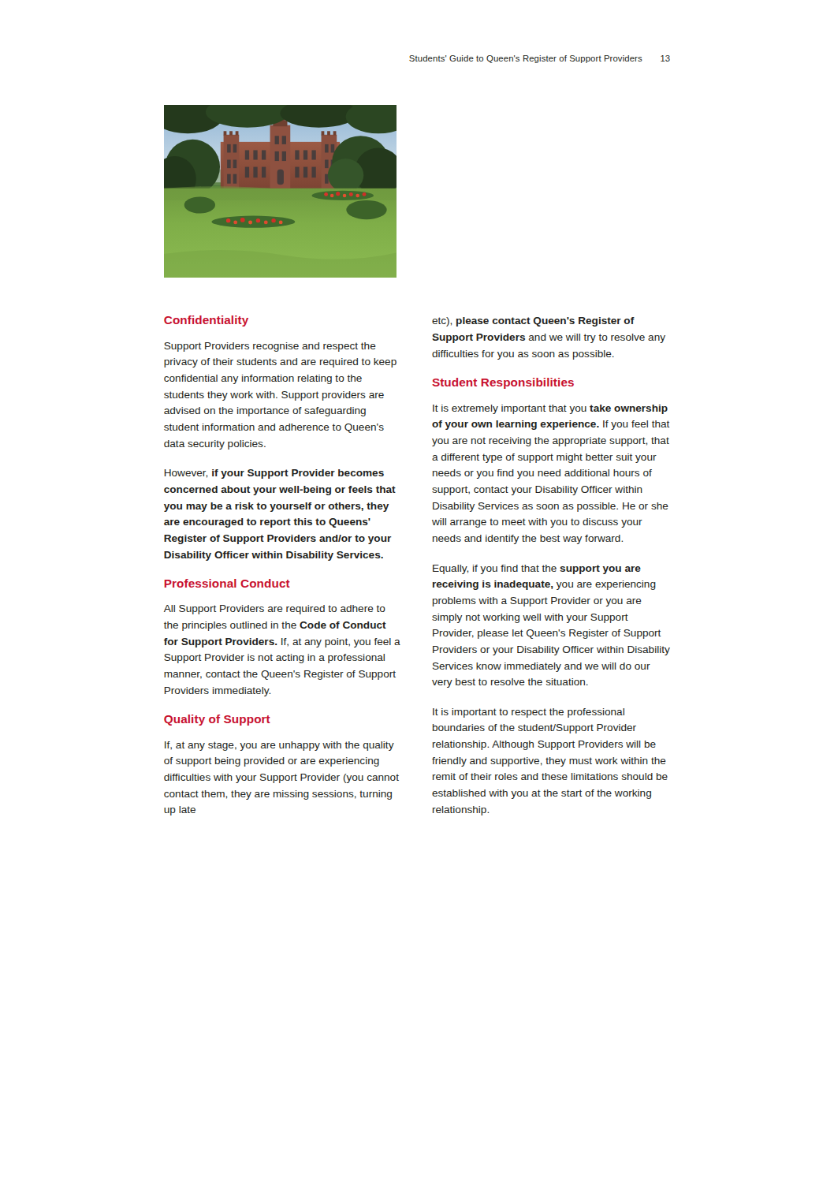Students' Guide to Queen's Register of Support Providers13
Confidentiality
Support Providers recognise and respect the privacy of their students and are required to keep confidential any information relating to the students they work with. Support providers are advised on the importance of safeguarding student information and adherence to Queen's data security policies.
However, if your Support Provider becomes concerned about your well-being or feels that you may be a risk to yourself or others, they are encouraged to report this to Queens' Register of Support Providers and/or to your Disability Officer within Disability Services.
Professional Conduct
All Support Providers are required to adhere to the principles outlined in the Code of Conduct for Support Providers. If, at any point, you feel a Support Provider is not acting in a professional manner, contact the Queen's Register of Support Providers immediately.
Quality of Support
If, at any stage, you are unhappy with the quality of support being provided or are experiencing difficulties with your Support Provider (you cannot contact them, they are missing sessions, turning up late
etc), please contact Queen's Register of Support Providers and we will try to resolve any difficulties for you as soon as possible.
Student Responsibilities
It is extremely important that you take ownership of your own learning experience. If you feel that you are not receiving the appropriate support, that a different type of support might better suit your needs or you find you need additional hours of support, contact your Disability Officer within Disability Services as soon as possible. He or she will arrange to meet with you to discuss your needs and identify the best way forward.
Equally, if you find that the support you are receiving is inadequate, you are experiencing problems with a Support Provider or you are simply not working well with your Support Provider, please let Queen's Register of Support Providers or your Disability Officer within Disability Services know immediately and we will do our very best to resolve the situation.
It is important to respect the professional boundaries of the student/Support Provider relationship. Although Support Providers will be friendly and supportive, they must work within the remit of their roles and these limitations should be established with you at the start of the working relationship.